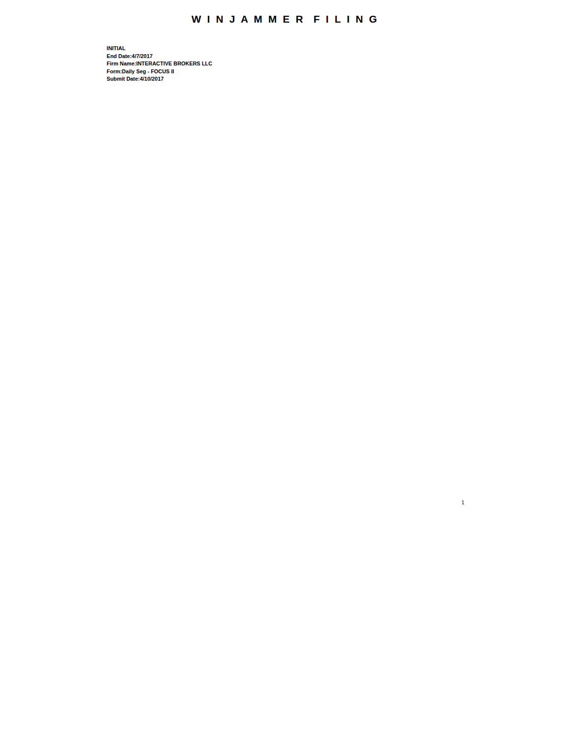W I N J A M M E R F I L I N G
INITIAL
End Date:4/7/2017
Firm Name:INTERACTIVE BROKERS LLC
Form:Daily Seg - FOCUS II
Submit Date:4/10/2017
1